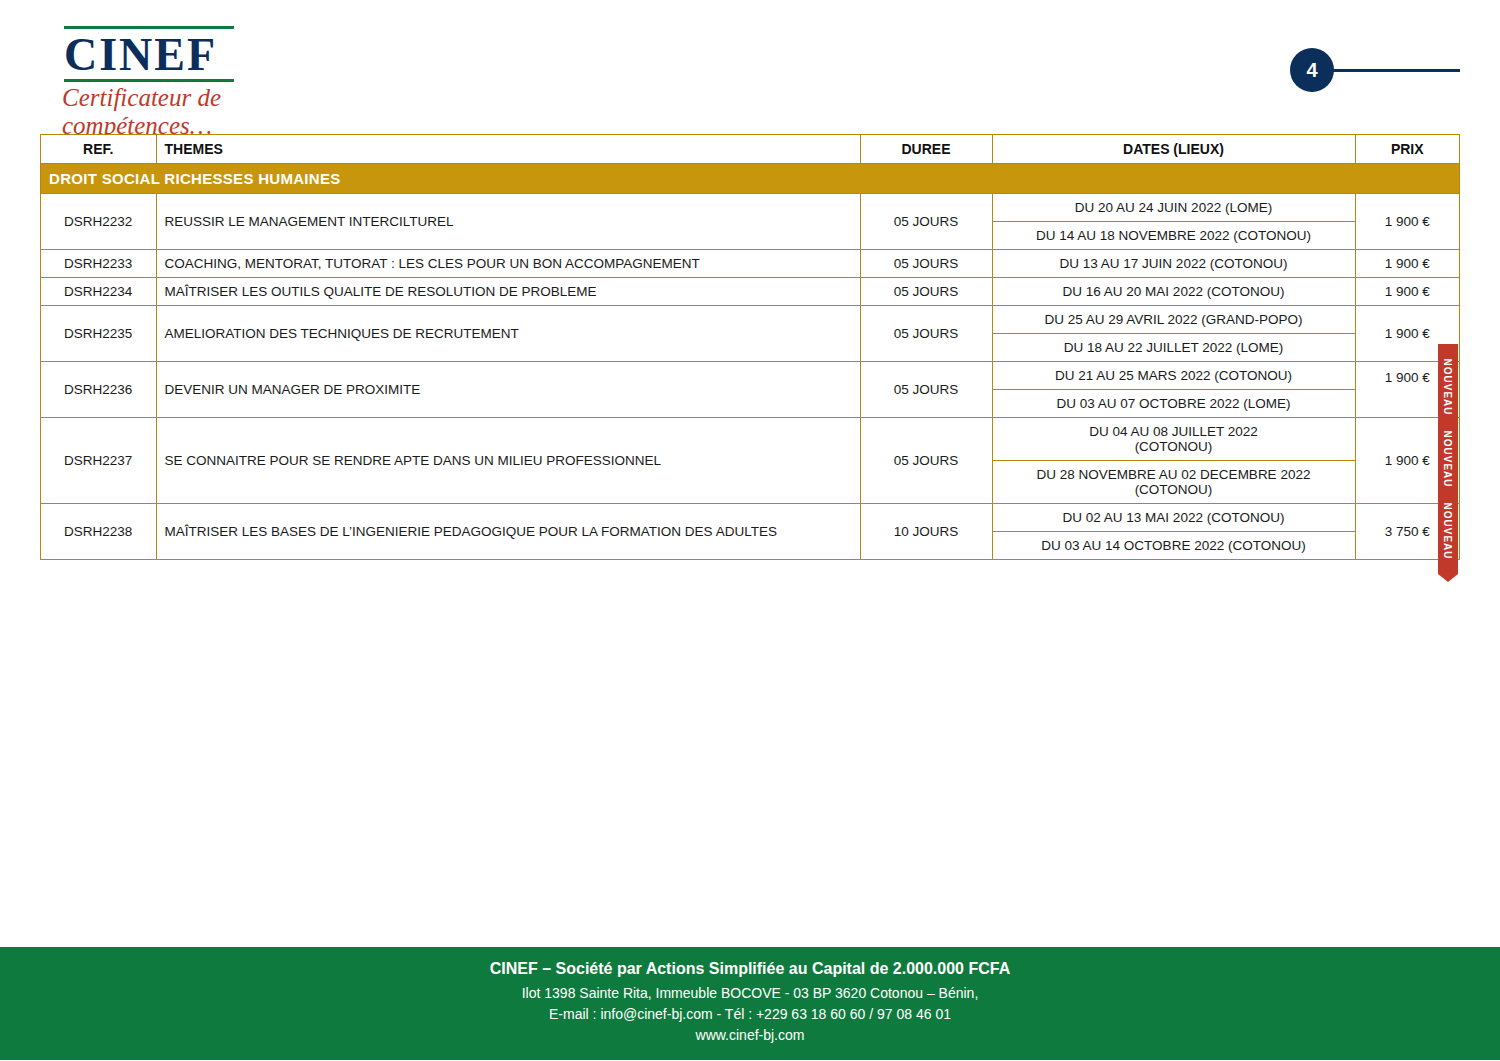CINEF
Certificateur de compétences…
4
| DROIT SOCIAL RICHESSES HUMAINES |
| REF. | THEMES | DUREE | DATES (LIEUX) | PRIX |
| DSRH2232 | REUSSIR LE MANAGEMENT INTERCILTUREL | 05 JOURS | / DU 20 AU 24 JUIN 2022 (LOME) / / DU 14 AU 18 NOVEMBRE 2022 (COTONOU) / | 1 900 € |
| DSRH2233 | COACHING, MENTORAT, TUTORAT : LES CLES POUR UN BON ACCOMPAGNEMENT | 05 JOURS | DU 13 AU 17 JUIN 2022 (COTONOU) | 1 900 € |
| DSRH2234 | MAÎTRISER LES OUTILS QUALITE DE RESOLUTION DE PROBLEME | 05 JOURS | DU 16 AU 20 MAI 2022 (COTONOU) | 1 900 € |
| DSRH2235 | AMELIORATION DES TECHNIQUES DE RECRUTEMENT | 05 JOURS | / DU 25 AU 29 AVRIL 2022 (GRAND-POPO) / / DU 18 AU 22 JUILLET 2022 (LOME) / | 1 900 € |
| DSRH2236 | DEVENIR UN MANAGER DE PROXIMITE | 05 JOURS | / DU 21 AU 25 MARS 2022 (COTONOU) / / DU 03 AU 07 OCTOBRE 2022 (LOME) / | 1 900 € |
| DSRH2237 | SE CONNAITRE POUR SE RENDRE APTE DANS UN MILIEU PROFESSIONNEL | 05 JOURS | / DU 04 AU 08 JUILLET 2022 (COTONOU) / / DU 28 NOVEMBRE AU 02 DECEMBRE 2022 (COTONOU) / | 1 900 € |
| DSRH2238 | MAÎTRISER LES BASES DE L’INGENIERIE PEDAGOGIQUE POUR LA FORMATION DES ADULTES | 10 JOURS | / DU 02 AU 13 MAI 2022 (COTONOU) / / DU 03 AU 14 OCTOBRE 2022 (COTONOU) / | 3 750 € |
NOUVEAU
NOUVEAU
NOUVEAU
CINEF – Société par Actions Simplifiée au Capital de 2.000.000 FCFA
Ilot 1398 Sainte Rita, Immeuble BOCOVE - 03 BP 3620 Cotonou – Bénin,
E-mail : info@cinef-bj.com - Tél : +229 63 18 60 60 / 97 08 46 01
www.cinef-bj.com